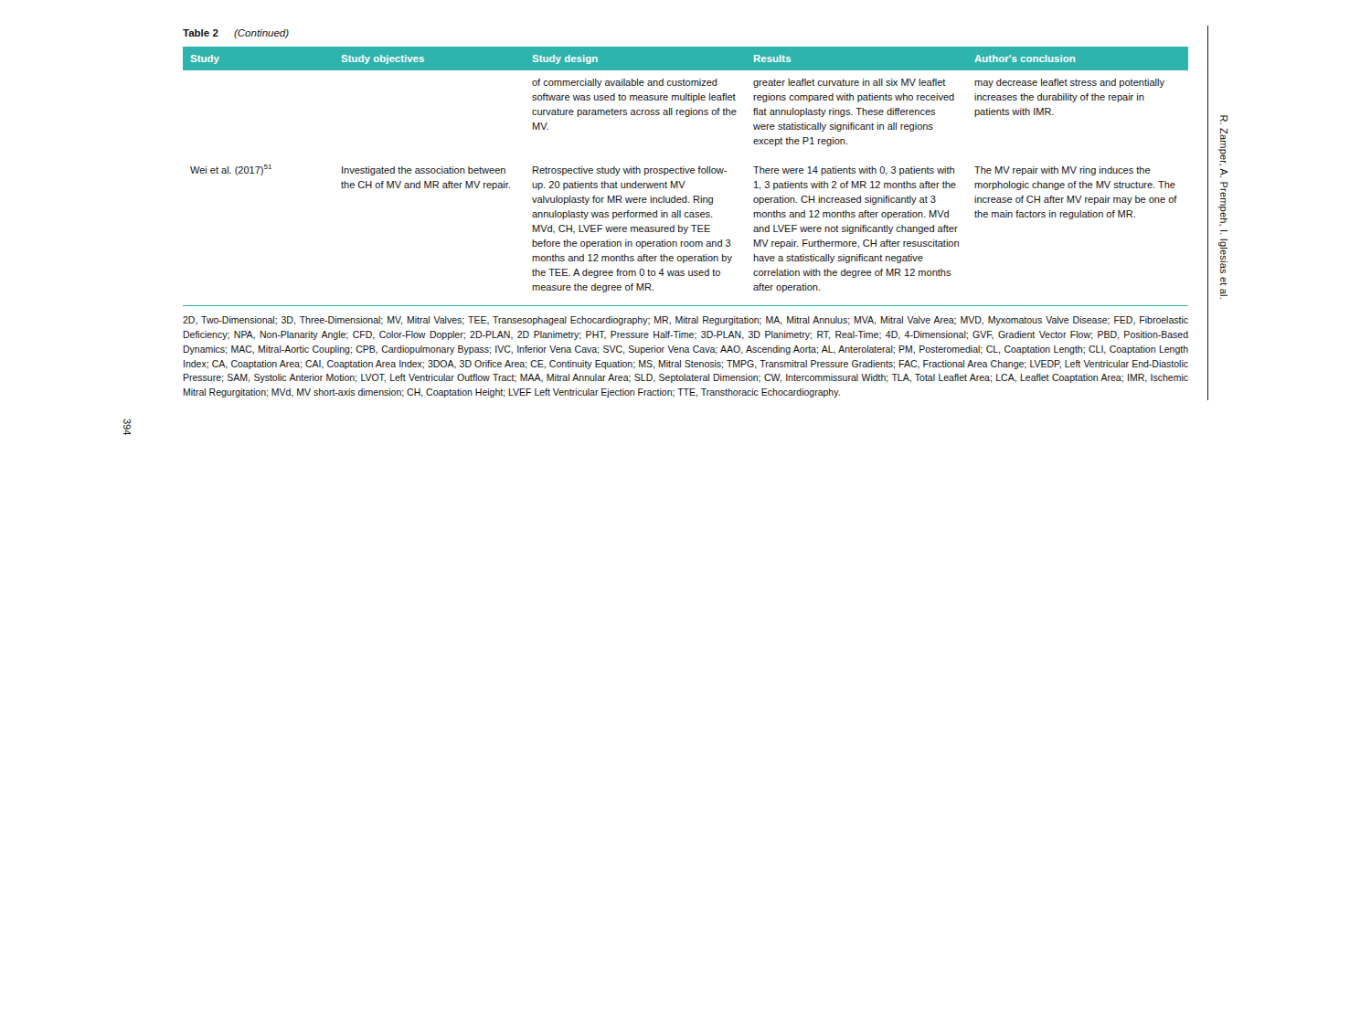R. Zamper, A. Prempeh, I. Iglesias et al.
394
Table 2 (Continued)
| Study | Study objectives | Study design | Results | Author's conclusion |
| --- | --- | --- | --- | --- |
| | | of commercially available and customized software was used to measure multiple leaflet curvature parameters across all regions of the MV. | greater leaflet curvature in all six MV leaflet regions compared with patients who received flat annuloplasty rings. These differences were statistically significant in all regions except the P1 region. | may decrease leaflet stress and potentially increases the durability of the repair in patients with IMR. |
| Wei et al. (2017) 51 | Investigated the association between the CH of MV and MR after MV repair. | Retrospective study with prospective follow-up. 20 patients that underwent MV valvuloplasty for MR were included. Ring annuloplasty was performed in all cases. MVd, CH, LVEF were measured by TEE before the operation in operation room and 3 months and 12 months after the operation by the TEE. A degree from 0 to 4 was used to measure the degree of MR. | There were 14 patients with 0, 3 patients with 1, 3 patients with 2 of MR 12 months after the operation. CH increased significantly at 3 months and 12 months after operation. MVd and LVEF were not significantly changed after MV repair. Furthermore, CH after resuscitation have a statistically significant negative correlation with the degree of MR 12 months after operation. | The MV repair with MV ring induces the morphologic change of the MV structure. The increase of CH after MV repair may be one of the main factors in regulation of MR. |
2D, Two-Dimensional; 3D, Three-Dimensional; MV, Mitral Valves; TEE, Transesophageal Echocardiography; MR, Mitral Regurgitation; MA, Mitral Annulus; MVA, Mitral Valve Area; MVD, Myxomatous Valve Disease; FED, Fibroelastic Deficiency; NPA, Non-Planarity Angle; CFD, Color-Flow Doppler; 2D-PLAN, 2D Planimetry; PHT, Pressure Half-Time; 3D-PLAN, 3D Planimetry; RT, Real-Time; 4D, 4-Dimensional; GVF, Gradient Vector Flow; PBD, Position-Based Dynamics; MAC, Mitral-Aortic Coupling; CPB, Cardiopulmonary Bypass; IVC, Inferior Vena Cava; SVC, Superior Vena Cava; AAO, Ascending Aorta; AL, Anterolateral; PM, Posteromedial; CL, Coaptation Length; CLI, Coaptation Length Index; CA, Coaptation Area; CAI, Coaptation Area Index; 3DOA, 3D Orifice Area; CE, Continuity Equation; MS, Mitral Stenosis; TMPG, Transmitral Pressure Gradients; FAC, Fractional Area Change; LVEDP, Left Ventricular End-Diastolic Pressure; SAM, Systolic Anterior Motion; LVOT, Left Ventricular Outflow Tract; MAA, Mitral Annular Area; SLD, Septolateral Dimension; CW, Intercommissural Width; TLA, Total Leaflet Area; LCA, Leaflet Coaptation Area; IMR, Ischemic Mitral Regurgitation; MVd, MV short-axis dimension; CH, Coaptation Height; LVEF Left Ventricular Ejection Fraction; TTE, Transthoracic Echocardiography.